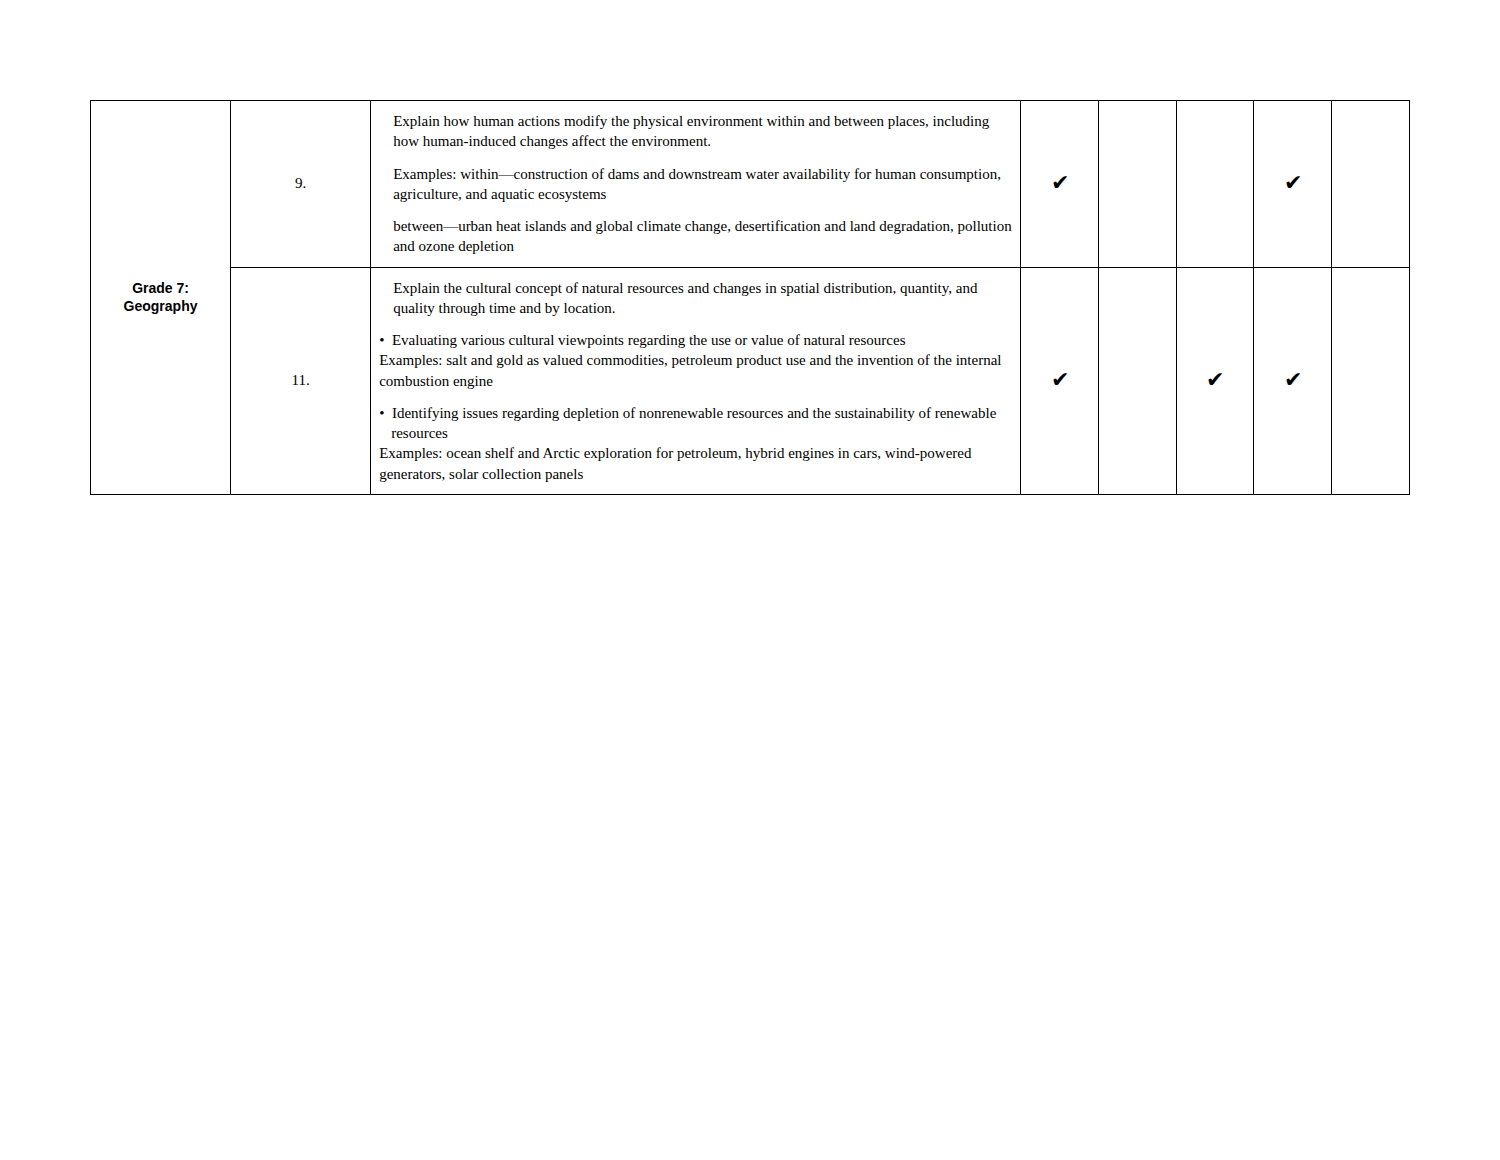| Grade 7: Geography | 9. | Explain how human actions modify the physical environment within and between places, including how human-induced changes affect the environment. Examples: within—construction of dams and downstream water availability for human consumption, agriculture, and aquatic ecosystems between—urban heat islands and global climate change, desertification and land degradation, pollution and ozone depletion | ✔ | | | ✔ | |
| 11. | Explain the cultural concept of natural resources and changes in spatial distribution, quantity, and quality through time and by location. • Evaluating various cultural viewpoints regarding the use or value of natural resources Examples: salt and gold as valued commodities, petroleum product use and the invention of the internal combustion engine • Identifying issues regarding depletion of nonrenewable resources and the sustainability of renewable resources Examples: ocean shelf and Arctic exploration for petroleum, hybrid engines in cars, wind-powered generators, solar collection panels | ✔ | | ✔ | ✔ | |